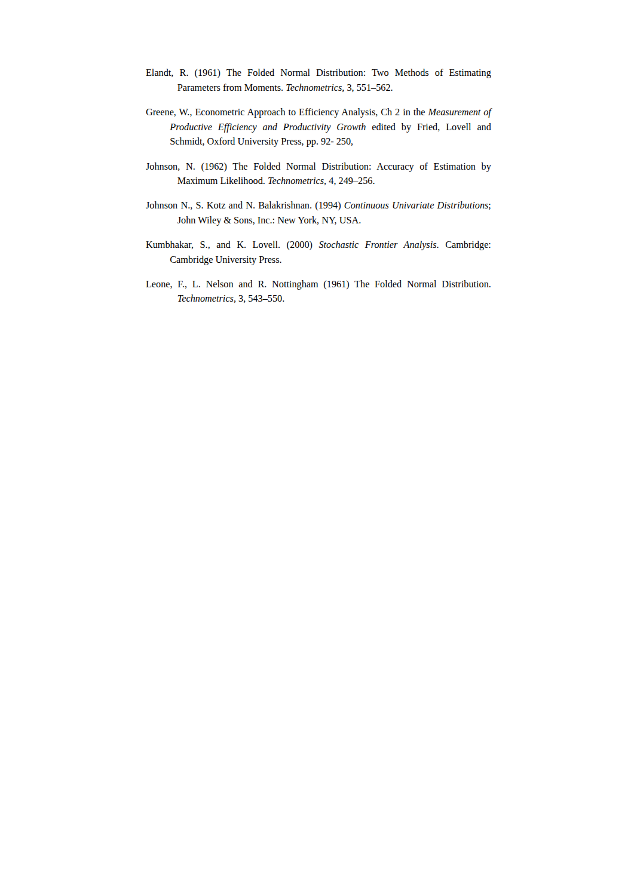Elandt, R. (1961) The Folded Normal Distribution: Two Methods of Estimating Parameters from Moments. Technometrics, 3, 551–562.
Greene, W., Econometric Approach to Efficiency Analysis, Ch 2 in the Measurement of Productive Efficiency and Productivity Growth edited by Fried, Lovell and Schmidt, Oxford University Press, pp. 92- 250,
Johnson, N. (1962) The Folded Normal Distribution: Accuracy of Estimation by Maximum Likelihood. Technometrics, 4, 249–256.
Johnson N., S. Kotz and N. Balakrishnan. (1994) Continuous Univariate Distributions; John Wiley & Sons, Inc.: New York, NY, USA.
Kumbhakar, S., and K. Lovell. (2000) Stochastic Frontier Analysis. Cambridge: Cambridge University Press.
Leone, F., L. Nelson and R. Nottingham (1961) The Folded Normal Distribution. Technometrics, 3, 543–550.